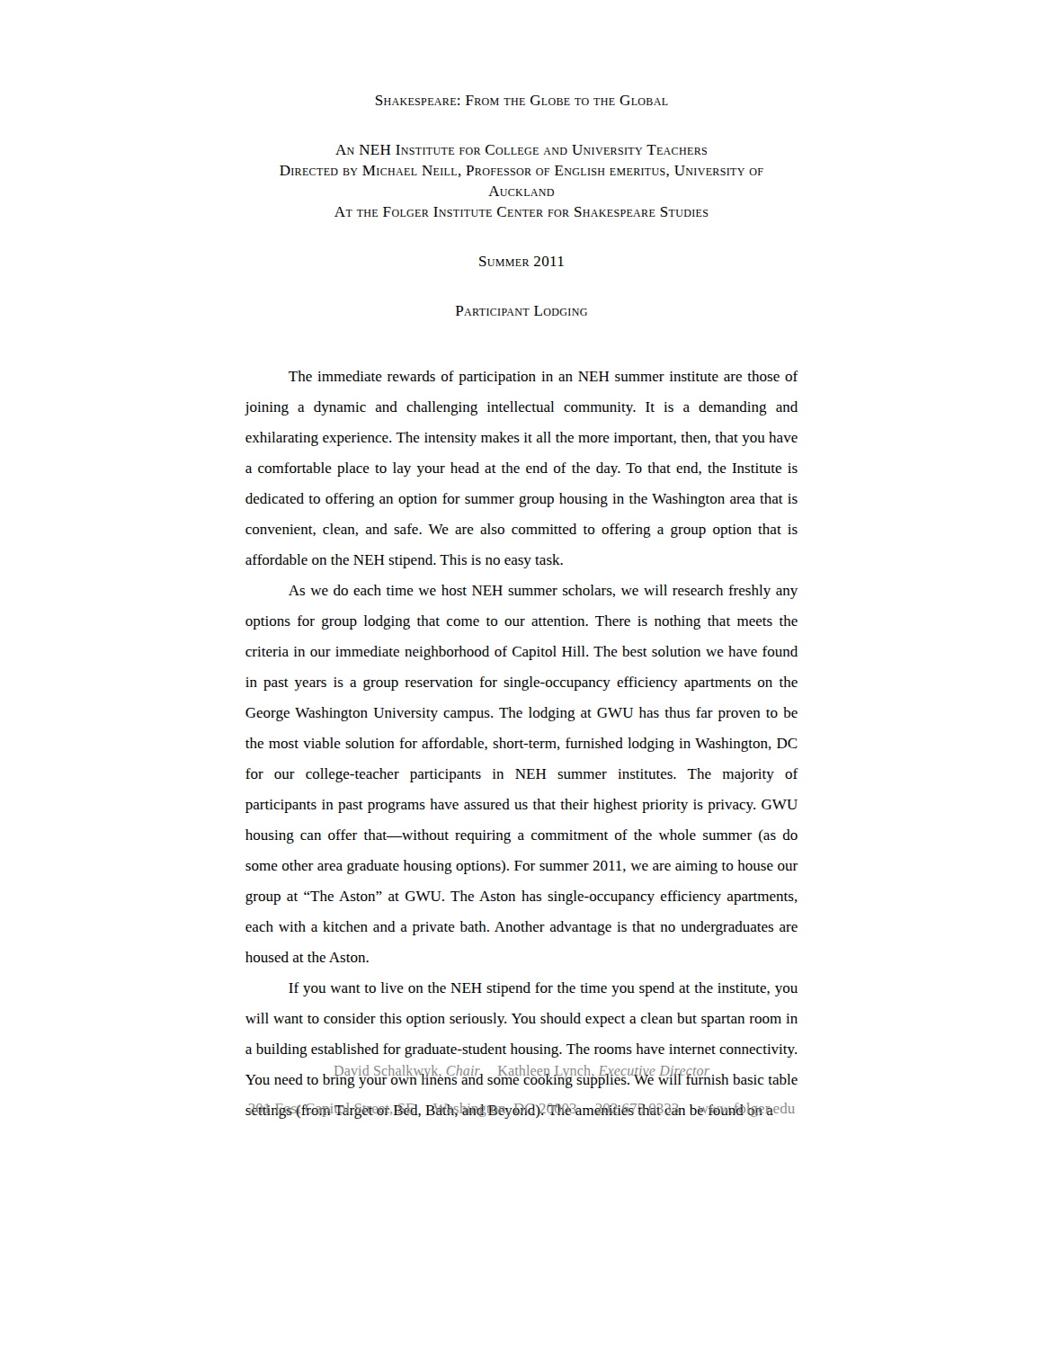Shakespeare: From the Globe to the Global
An NEH Institute for College and University Teachers
Directed by Michael Neill, Professor of English emeritus, University of Auckland
At the Folger Institute Center for Shakespeare Studies
Summer 2011
Participant Lodging
The immediate rewards of participation in an NEH summer institute are those of joining a dynamic and challenging intellectual community. It is a demanding and exhilarating experience. The intensity makes it all the more important, then, that you have a comfortable place to lay your head at the end of the day. To that end, the Institute is dedicated to offering an option for summer group housing in the Washington area that is convenient, clean, and safe. We are also committed to offering a group option that is affordable on the NEH stipend. This is no easy task.
As we do each time we host NEH summer scholars, we will research freshly any options for group lodging that come to our attention. There is nothing that meets the criteria in our immediate neighborhood of Capitol Hill. The best solution we have found in past years is a group reservation for single-occupancy efficiency apartments on the George Washington University campus. The lodging at GWU has thus far proven to be the most viable solution for affordable, short-term, furnished lodging in Washington, DC for our college-teacher participants in NEH summer institutes. The majority of participants in past programs have assured us that their highest priority is privacy. GWU housing can offer that—without requiring a commitment of the whole summer (as do some other area graduate housing options). For summer 2011, we are aiming to house our group at “The Aston” at GWU. The Aston has single-occupancy efficiency apartments, each with a kitchen and a private bath. Another advantage is that no undergraduates are housed at the Aston.
If you want to live on the NEH stipend for the time you spend at the institute, you will want to consider this option seriously. You should expect a clean but spartan room in a building established for graduate-student housing. The rooms have internet connectivity. You need to bring your own linens and some cooking supplies. We will furnish basic table settings (from Target or Bed, Bath, and Beyond). The amenities that can be found on a
David Schalkwyk, Chair Kathleen Lynch, Executive Director
201 East Capitol Street, SE Washington, DC 20003 202 675 0333 www.folger.edu